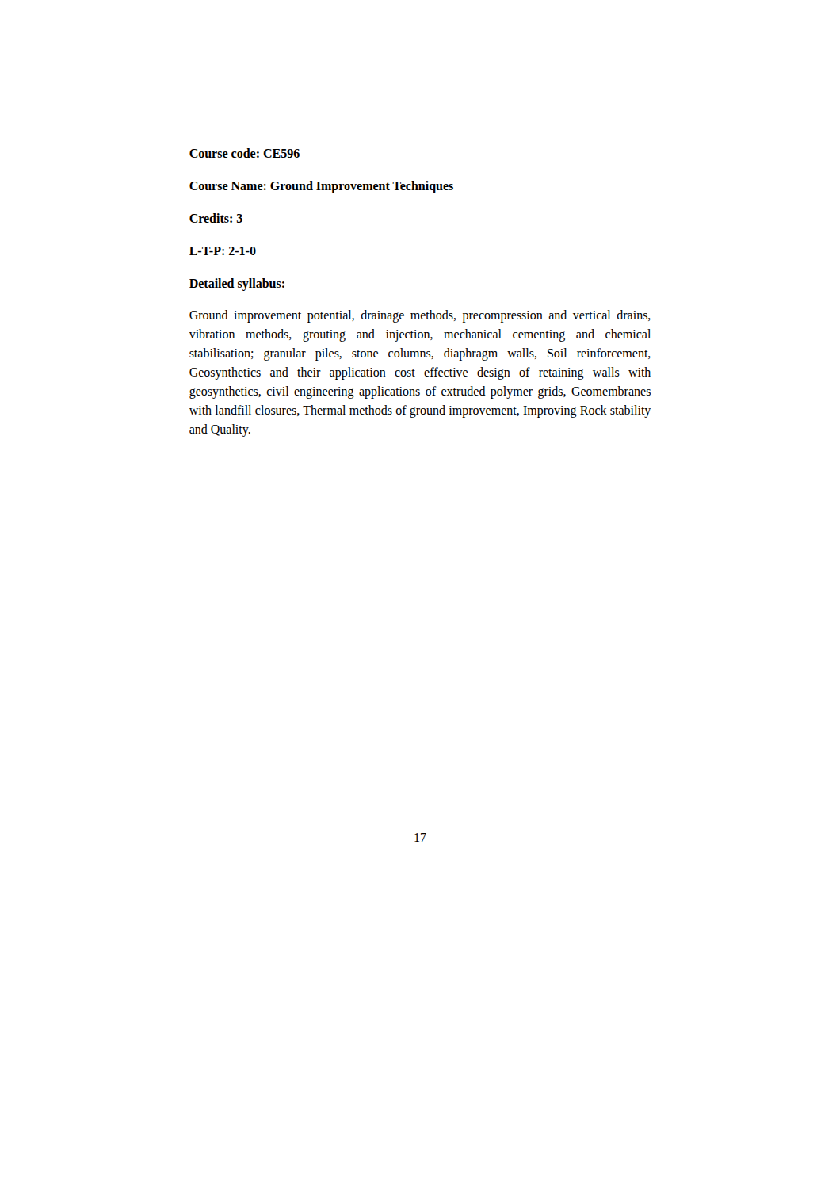Course code: CE596
Course Name: Ground Improvement Techniques
Credits: 3
L-T-P: 2-1-0
Detailed syllabus:
Ground improvement potential, drainage methods, precompression and vertical drains, vibration methods, grouting and injection, mechanical cementing and chemical stabilisation; granular piles, stone columns, diaphragm walls, Soil reinforcement, Geosynthetics and their application cost effective design of retaining walls with geosynthetics, civil engineering applications of extruded polymer grids, Geomembranes with landfill closures, Thermal methods of ground improvement, Improving Rock stability and Quality.
17